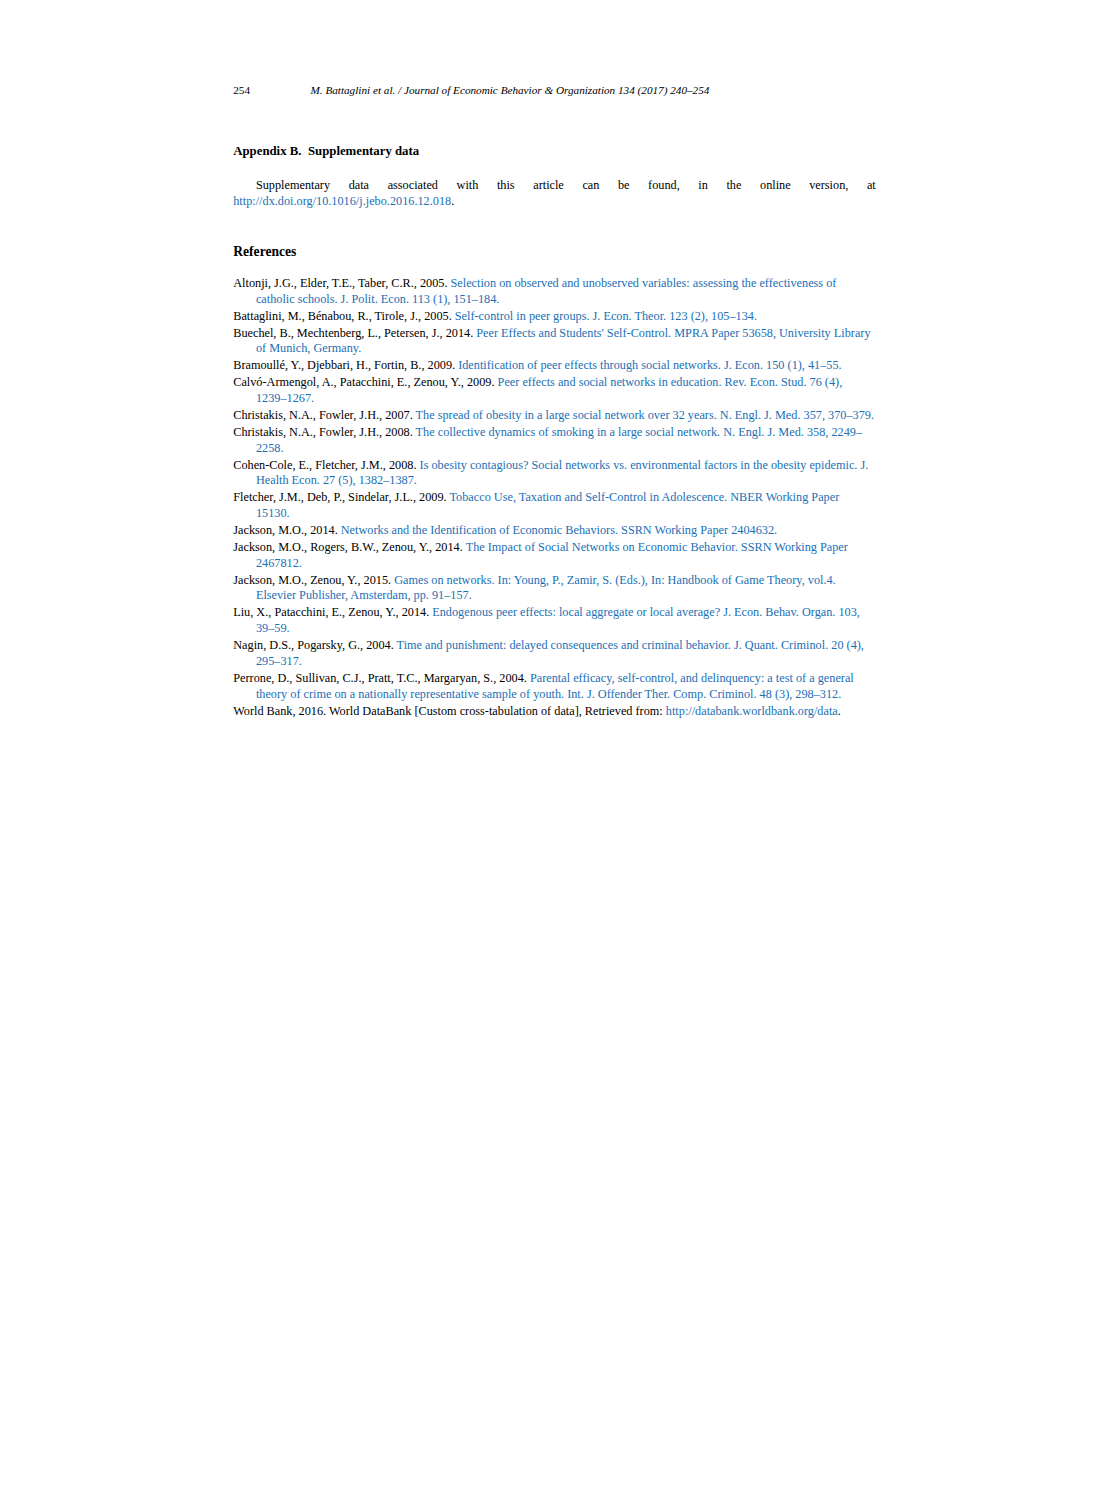254 M. Battaglini et al. / Journal of Economic Behavior & Organization 134 (2017) 240–254
Appendix B. Supplementary data
Supplementary data associated with this article can be found, in the online version, at http://dx.doi.org/10.1016/j.jebo.2016.12.018.
References
Altonji, J.G., Elder, T.E., Taber, C.R., 2005. Selection on observed and unobserved variables: assessing the effectiveness of catholic schools. J. Polit. Econ. 113 (1), 151–184.
Battaglini, M., Bénabou, R., Tirole, J., 2005. Self-control in peer groups. J. Econ. Theor. 123 (2), 105–134.
Buechel, B., Mechtenberg, L., Petersen, J., 2014. Peer Effects and Students' Self-Control. MPRA Paper 53658, University Library of Munich, Germany.
Bramoullé, Y., Djebbari, H., Fortin, B., 2009. Identification of peer effects through social networks. J. Econ. 150 (1), 41–55.
Calvó-Armengol, A., Patacchini, E., Zenou, Y., 2009. Peer effects and social networks in education. Rev. Econ. Stud. 76 (4), 1239–1267.
Christakis, N.A., Fowler, J.H., 2007. The spread of obesity in a large social network over 32 years. N. Engl. J. Med. 357, 370–379.
Christakis, N.A., Fowler, J.H., 2008. The collective dynamics of smoking in a large social network. N. Engl. J. Med. 358, 2249–2258.
Cohen-Cole, E., Fletcher, J.M., 2008. Is obesity contagious? Social networks vs. environmental factors in the obesity epidemic. J. Health Econ. 27 (5), 1382–1387.
Fletcher, J.M., Deb, P., Sindelar, J.L., 2009. Tobacco Use, Taxation and Self-Control in Adolescence. NBER Working Paper 15130.
Jackson, M.O., 2014. Networks and the Identification of Economic Behaviors. SSRN Working Paper 2404632.
Jackson, M.O., Rogers, B.W., Zenou, Y., 2014. The Impact of Social Networks on Economic Behavior. SSRN Working Paper 2467812.
Jackson, M.O., Zenou, Y., 2015. Games on networks. In: Young, P., Zamir, S. (Eds.), In: Handbook of Game Theory, vol.4. Elsevier Publisher, Amsterdam, pp. 91–157.
Liu, X., Patacchini, E., Zenou, Y., 2014. Endogenous peer effects: local aggregate or local average? J. Econ. Behav. Organ. 103, 39–59.
Nagin, D.S., Pogarsky, G., 2004. Time and punishment: delayed consequences and criminal behavior. J. Quant. Criminol. 20 (4), 295–317.
Perrone, D., Sullivan, C.J., Pratt, T.C., Margaryan, S., 2004. Parental efficacy, self-control, and delinquency: a test of a general theory of crime on a nationally representative sample of youth. Int. J. Offender Ther. Comp. Criminol. 48 (3), 298–312.
World Bank, 2016. World DataBank [Custom cross-tabulation of data], Retrieved from: http://databank.worldbank.org/data.